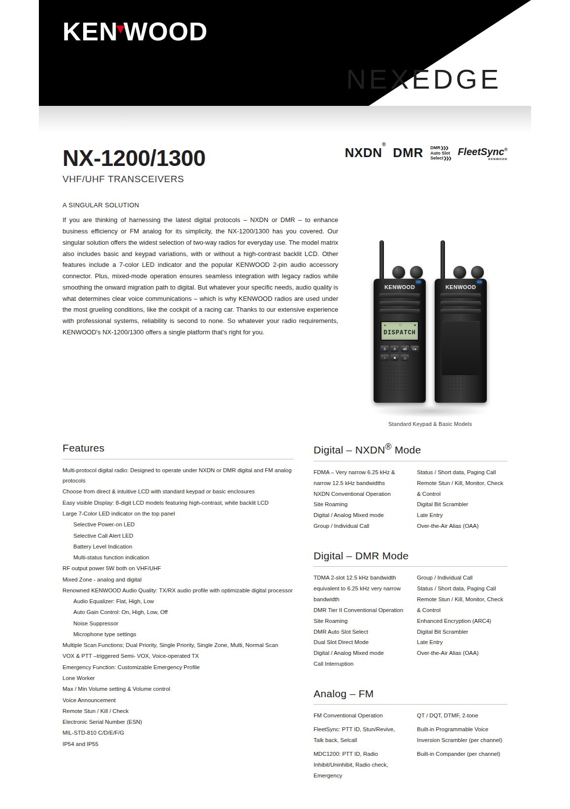KEN WOOD
NEXEDGE
NX-1200/1300
VHF/UHF TRANSCEIVERS
NXDN® DMR DMR❯❯❯
Auto Slot
Select❯❯❯ FleetSync®KENWOOD
A SINGULAR SOLUTION
If you are thinking of harnessing the latest digital protocols – NXDN or DMR – to enhance business efficiency or FM analog for its simplicity, the NX-1200/1300 has you covered. Our singular solution offers the widest selection of two-way radios for everyday use. The model matrix also includes basic and keypad variations, with or without a high-contrast backlit LCD. Other features include a 7-color LED indicator and the popular KENWOOD 2-pin audio accessory connector. Plus, mixed-mode operation ensures seamless integration with legacy radios while smoothing the onward migration path to digital. But whatever your specific needs, audio quality is what determines clear voice communications – which is why KENWOOD radios are used under the most grueling conditions, like the cockpit of a racing car. Thanks to our extensive experience with professional systems, reliability is second to none. So whatever your radio requirements, KENWOOD's NX-1200/1300 offers a single platform that's right for you.
KENWOOD
▲☐■
DISPATCH
SA◂B C▸
○■△
KENWOOD
Standard Keypad & Basic Models
Features
Multi-protocol digital radio: Designed to operate under NXDN or DMR digital and FM analog protocols
Choose from direct & intuitive LCD with standard keypad or basic enclosures
Easy visible Display: 8-digit LCD models featuring high-contrast, white backlit LCD
Large 7-Color LED indicator on the top panel
Selective Power-on LED
Selective Call Alert LED
Battery Level Indication
Multi-status function indication
RF output power 5W both on VHF/UHF
Mixed Zone - analog and digital
Renowned KENWOOD Audio Quality: TX/RX audio profile with optimizable digital processor
Audio Equalizer: Flat, High, Low
Auto Gain Control: On, High, Low, Off
Noise Suppressor
Microphone type settings
Multiple Scan Functions; Dual Priority, Single Priority, Single Zone, Multi, Normal Scan
VOX & PTT –triggered Semi- VOX, Voice-operated TX
Emergency Function: Customizable Emergency Profile
Lone Worker
Max / Min Volume setting & Volume control
Voice Announcement
Remote Stun / Kill / Check
Electronic Serial Number (ESN)
MIL-STD-810 C/D/E/F/G
IP54 and IP55
Digital – NXDN® Mode
FDMA – Very narrow 6.25 kHz & narrow 12.5 kHz bandwidths
NXDN Conventional Operation
Site Roaming
Digital / Analog Mixed mode
Group / Individual Call
Status / Short data, Paging Call
Remote Stun / Kill, Monitor, Check & Control
Digital Bit Scrambler
Late Entry
Over-the-Air Alias (OAA)
Digital – DMR Mode
TDMA 2-slot 12.5 kHz bandwidth equivalent to 6.25 kHz very narrow bandwidth
DMR Tier II Conventional Operation
Site Roaming
DMR Auto Slot Select
Dual Slot Direct Mode
Digital / Analog Mixed mode
Call Interruption
Group / Individual Call
Status / Short data, Paging Call
Remote Stun / Kill, Monitor, Check & Control
Enhanced Encryption (ARC4)
Digital Bit Scrambler
Late Entry
Over-the-Air Alias (OAA)
Analog – FM
FM Conventional Operation
FleetSync: PTT ID, Stun/Revive, Talk back, Selcall
MDC1200: PTT ID, Radio Inhibit/Uninhibit, Radio check, Emergency
QT / DQT, DTMF, 2-tone
Built-in Programmable Voice Inversion Scrambler (per channel)
Built-in Compander (per channel)